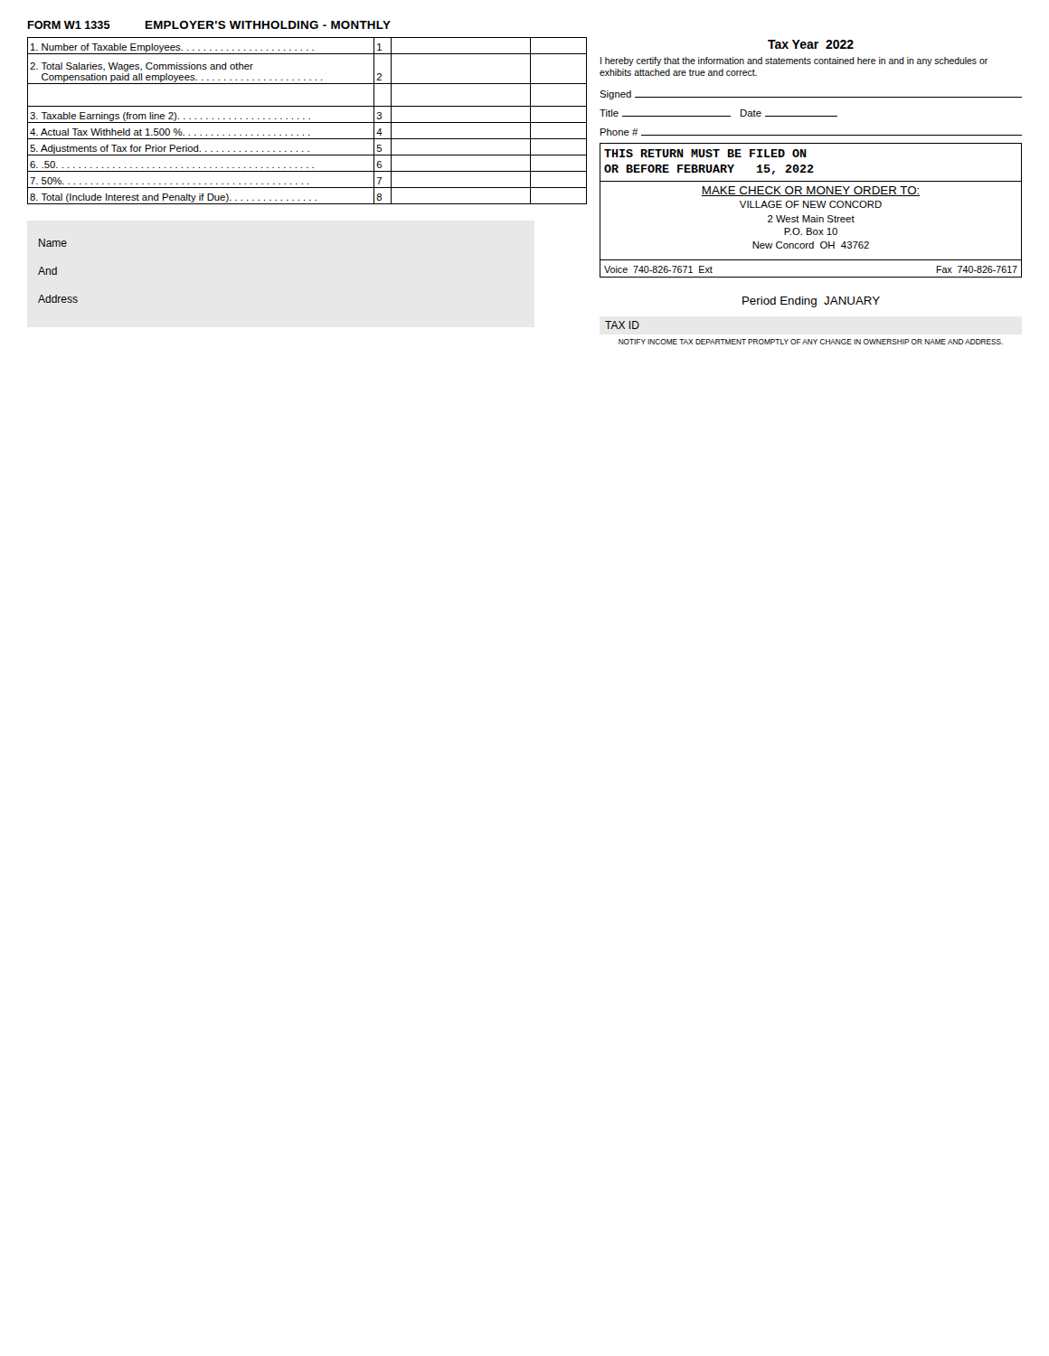FORM W1 1335 EMPLOYER'S WITHHOLDING - MONTHLY
| 1. Number of Taxable Employees. . . . . . . . . . . . . . . . . . . . . . . . | 1 | | |
| 2. Total Salaries, Wages, Commissions and other Compensation paid all employees. . . . . . . . . . . . . . . . . . . . . . . | 2 | | |
| 3. Taxable Earnings (from line 2). . . . . . . . . . . . . . . . . . . . . . . . | 3 | | |
| 4. Actual Tax Withheld at 1.500 %. . . . . . . . . . . . . . . . . . . . . . . | 4 | | |
| 5. Adjustments of Tax for Prior Period. . . . . . . . . . . . . . . . . . . . | 5 | | |
| 6. .50. . . . . . . . . . . . . . . . . . . . . . . . . . . . . . . . . . . . . . . . . . . . . . | 6 | | |
| 7. 50%. . . . . . . . . . . . . . . . . . . . . . . . . . . . . . . . . . . . . . . . . . . . | 7 | | |
| 8. Total (Include Interest and Penalty if Due). . . . . . . . . . . . . . . . | 8 | | |
Name
And
Address
Tax Year 2022
I hereby certify that the information and statements contained here in and in any schedules or exhibits attached are true and correct.
Signed
Title Date
Phone #
THIS RETURN MUST BE FILED ON
OR BEFORE FEBRUARY 15, 2022
MAKE CHECK OR MONEY ORDER TO:
VILLAGE OF NEW CONCORD
2 West Main Street
P.O. Box 10
New Concord OH 43762
Voice 740-826-7671 Ext Fax 740-826-7617
Period Ending JANUARY
TAX ID
NOTIFY INCOME TAX DEPARTMENT PROMPTLY OF ANY CHANGE IN OWNERSHIP OR NAME AND ADDRESS.